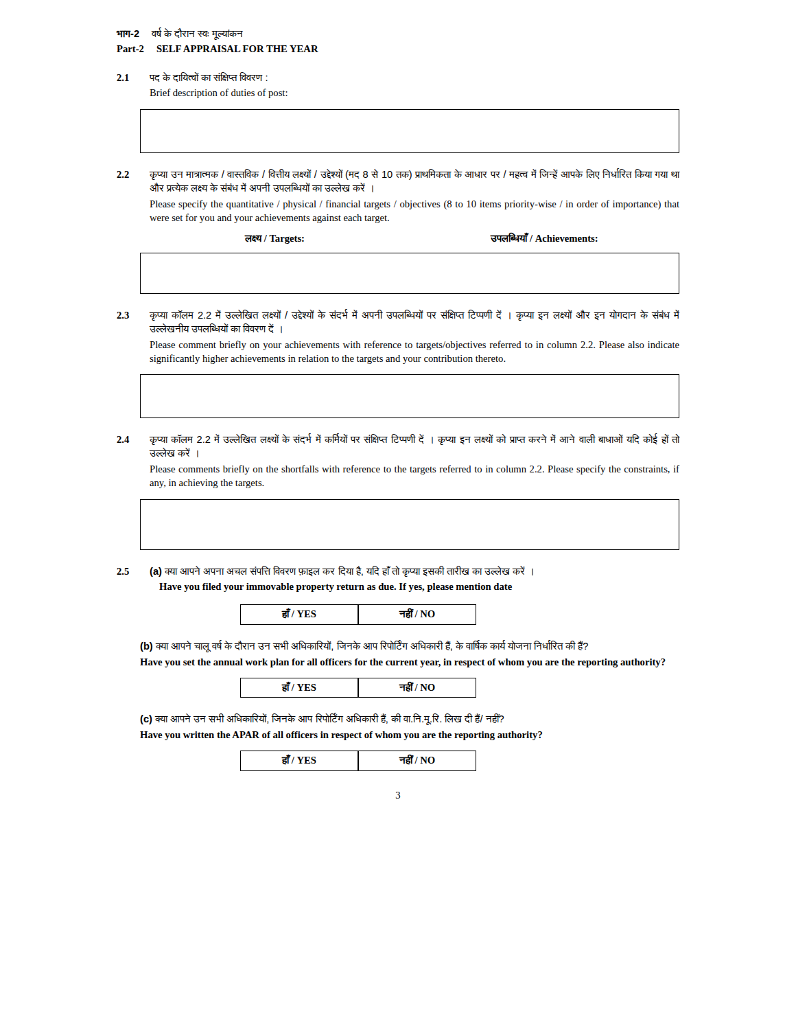भाग-2 वर्ष के दौरान स्वः मूल्यांकन
Part-2 SELF APPRAISAL FOR THE YEAR
2.1
पद के दायित्वों का संक्षिप्त विवरण :
Brief description of duties of post:
2.2
कृप्या उन मात्रात्मक / वास्तविक / वित्तीय लक्ष्यों / उद्देश्यों (मद 8 से 10 तक) प्राथमिकता के आधार पर / महत्व में जिन्हें आपके लिए निर्धारित किया गया था और प्रत्येक लक्ष्य के संबंध में अपनी उपलब्धियों का उल्लेख करें ।
Please specify the quantitative / physical / financial targets / objectives (8 to 10 items priority-wise / in order of importance) that were set for you and your achievements against each target.
लक्ष्य / Targets:
उपलब्धियाँ / Achievements:
2.3
कृप्या कॉलम 2.2 में उल्लेखित लक्ष्यों / उद्देश्यों के संदर्भ में अपनी उपलब्धियों पर संक्षिप्त टिप्पणी दें । कृप्या इन लक्ष्यों और इन योगदान के संबंध में उल्लेखनीय उपलब्धियों का विवरण दें ।
Please comment briefly on your achievements with reference to targets/objectives referred to in column 2.2. Please also indicate significantly higher achievements in relation to the targets and your contribution thereto.
2.4
कृप्या कॉलम 2.2 में उल्लेखित लक्ष्यों के संदर्भ में कर्मियों पर संक्षिप्त टिप्पणी दें । कृप्या इन लक्ष्यों को प्राप्त करने में आने वाली बाधाओं यदि कोई हों तो उल्लेख करें ।
Please comments briefly on the shortfalls with reference to the targets referred to in column 2.2. Please specify the constraints, if any, in achieving the targets.
2.5
(a) क्या आपने अपना अचल संपत्ति विवरण फ़ाइल कर दिया है, यदि हाँ तो कृप्या इसकी तारीख का उल्लेख करें ।
Have you filed your immovable property return as due. If yes, please mention date
हाँ / YES
नहीं / NO
(b) क्या आपने चालू वर्ष के दौरान उन सभी अधिकारियों, जिनके आप रिपोर्टिंग अधिकारी हैं, के वार्षिक कार्य योजना निर्धारित की हैं?
Have you set the annual work plan for all officers for the current year, in respect of whom you are the reporting authority?
हाँ / YES
नहीं / NO
(c) क्या आपने उन सभी अधिकारियों, जिनके आप रिपोर्टिंग अधिकारी हैं, की वा.नि.मू.रि. लिख दी हैं/ नहीं?
Have you written the APAR of all officers in respect of whom you are the reporting authority?
हाँ / YES
नहीं / NO
3